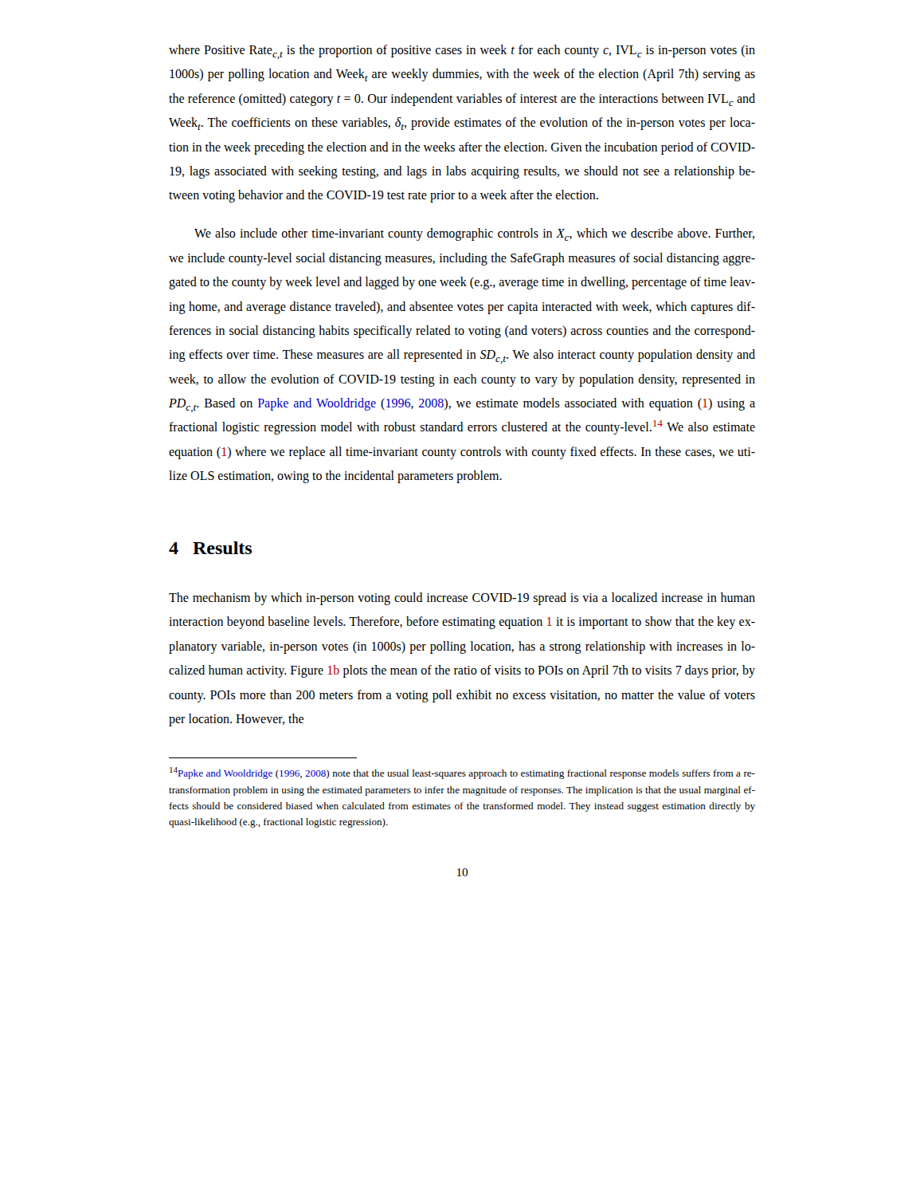where Positive Ratec,t is the proportion of positive cases in week t for each county c, IVLc is in-person votes (in 1000s) per polling location and Weekt are weekly dummies, with the week of the election (April 7th) serving as the reference (omitted) category t = 0. Our independent variables of interest are the interactions between IVLc and Weekt. The coefficients on these variables, δt, provide estimates of the evolution of the in-person votes per location in the week preceding the election and in the weeks after the election. Given the incubation period of COVID-19, lags associated with seeking testing, and lags in labs acquiring results, we should not see a relationship between voting behavior and the COVID-19 test rate prior to a week after the election.
We also include other time-invariant county demographic controls in Xc, which we describe above. Further, we include county-level social distancing measures, including the SafeGraph measures of social distancing aggregated to the county by week level and lagged by one week (e.g., average time in dwelling, percentage of time leaving home, and average distance traveled), and absentee votes per capita interacted with week, which captures differences in social distancing habits specifically related to voting (and voters) across counties and the corresponding effects over time. These measures are all represented in SDc,t. We also interact county population density and week, to allow the evolution of COVID-19 testing in each county to vary by population density, represented in PDc,t. Based on Papke and Wooldridge (1996, 2008), we estimate models associated with equation (1) using a fractional logistic regression model with robust standard errors clustered at the county-level.14 We also estimate equation (1) where we replace all time-invariant county controls with county fixed effects. In these cases, we utilize OLS estimation, owing to the incidental parameters problem.
4 Results
The mechanism by which in-person voting could increase COVID-19 spread is via a localized increase in human interaction beyond baseline levels. Therefore, before estimating equation 1 it is important to show that the key explanatory variable, in-person votes (in 1000s) per polling location, has a strong relationship with increases in localized human activity. Figure 1b plots the mean of the ratio of visits to POIs on April 7th to visits 7 days prior, by county. POIs more than 200 meters from a voting poll exhibit no excess visitation, no matter the value of voters per location. However, the
14Papke and Wooldridge (1996, 2008) note that the usual least-squares approach to estimating fractional response models suffers from a retransformation problem in using the estimated parameters to infer the magnitude of responses. The implication is that the usual marginal effects should be considered biased when calculated from estimates of the transformed model. They instead suggest estimation directly by quasi-likelihood (e.g., fractional logistic regression).
10